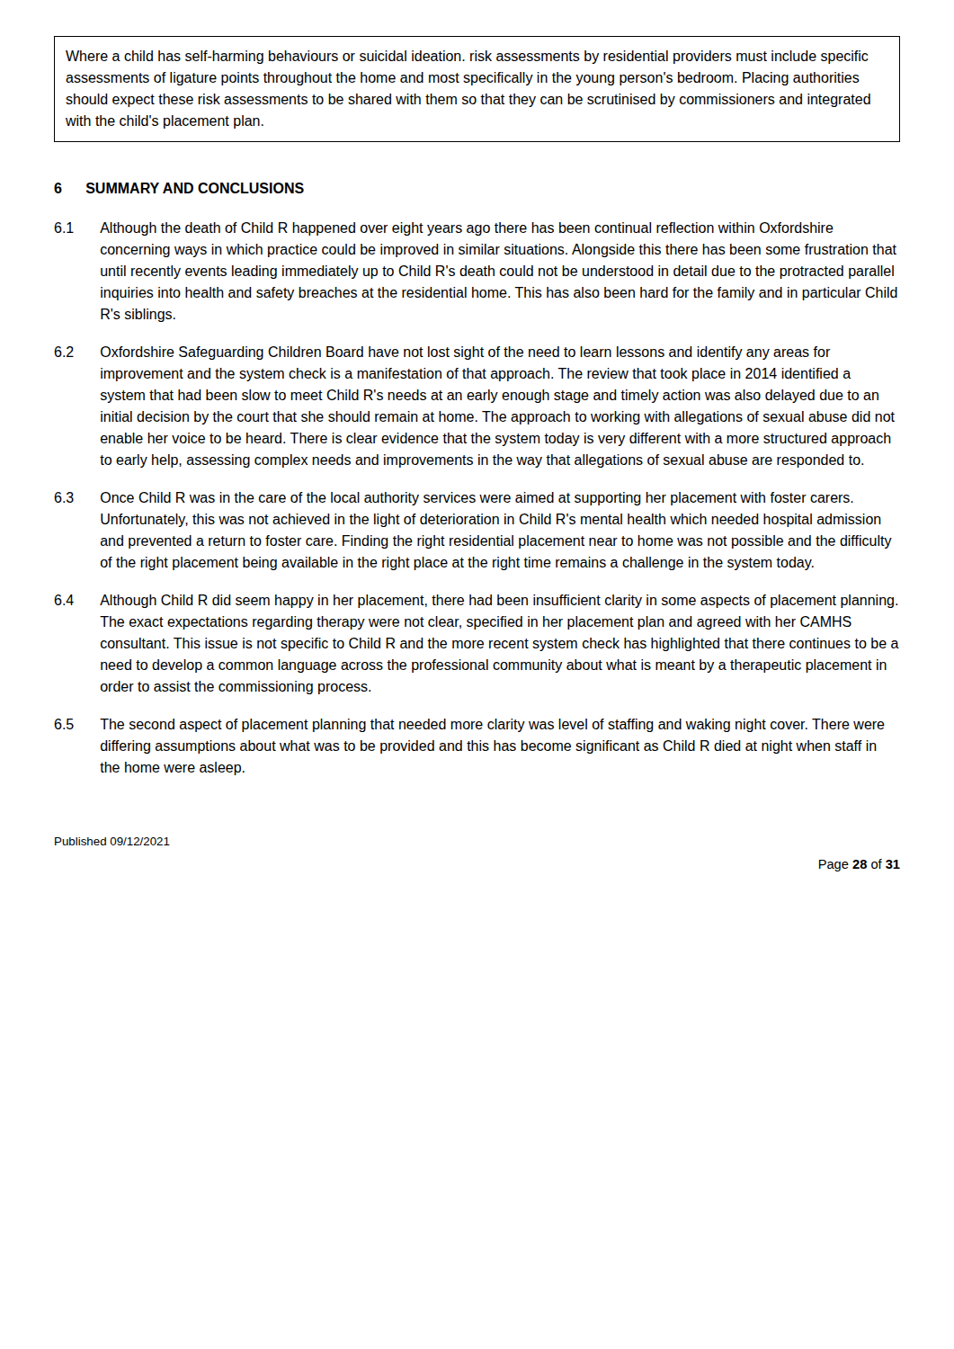Where a child has self-harming behaviours or suicidal ideation. risk assessments by residential providers must include specific assessments of ligature points throughout the home and most specifically in the young person's bedroom. Placing authorities should expect these risk assessments to be shared with them so that they can be scrutinised by commissioners and integrated with the child's placement plan.
6 SUMMARY AND CONCLUSIONS
6.1
Although the death of Child R happened over eight years ago there has been continual reflection within Oxfordshire concerning ways in which practice could be improved in similar situations. Alongside this there has been some frustration that until recently events leading immediately up to Child R's death could not be understood in detail due to the protracted parallel inquiries into health and safety breaches at the residential home. This has also been hard for the family and in particular Child R's siblings.
6.2
Oxfordshire Safeguarding Children Board have not lost sight of the need to learn lessons and identify any areas for improvement and the system check is a manifestation of that approach. The review that took place in 2014 identified a system that had been slow to meet Child R's needs at an early enough stage and timely action was also delayed due to an initial decision by the court that she should remain at home. The approach to working with allegations of sexual abuse did not enable her voice to be heard. There is clear evidence that the system today is very different with a more structured approach to early help, assessing complex needs and improvements in the way that allegations of sexual abuse are responded to.
6.3
Once Child R was in the care of the local authority services were aimed at supporting her placement with foster carers. Unfortunately, this was not achieved in the light of deterioration in Child R's mental health which needed hospital admission and prevented a return to foster care. Finding the right residential placement near to home was not possible and the difficulty of the right placement being available in the right place at the right time remains a challenge in the system today.
6.4
Although Child R did seem happy in her placement, there had been insufficient clarity in some aspects of placement planning. The exact expectations regarding therapy were not clear, specified in her placement plan and agreed with her CAMHS consultant. This issue is not specific to Child R and the more recent system check has highlighted that there continues to be a need to develop a common language across the professional community about what is meant by a therapeutic placement in order to assist the commissioning process.
6.5
The second aspect of placement planning that needed more clarity was level of staffing and waking night cover. There were differing assumptions about what was to be provided and this has become significant as Child R died at night when staff in the home were asleep.
Published 09/12/2021
Page 28 of 31